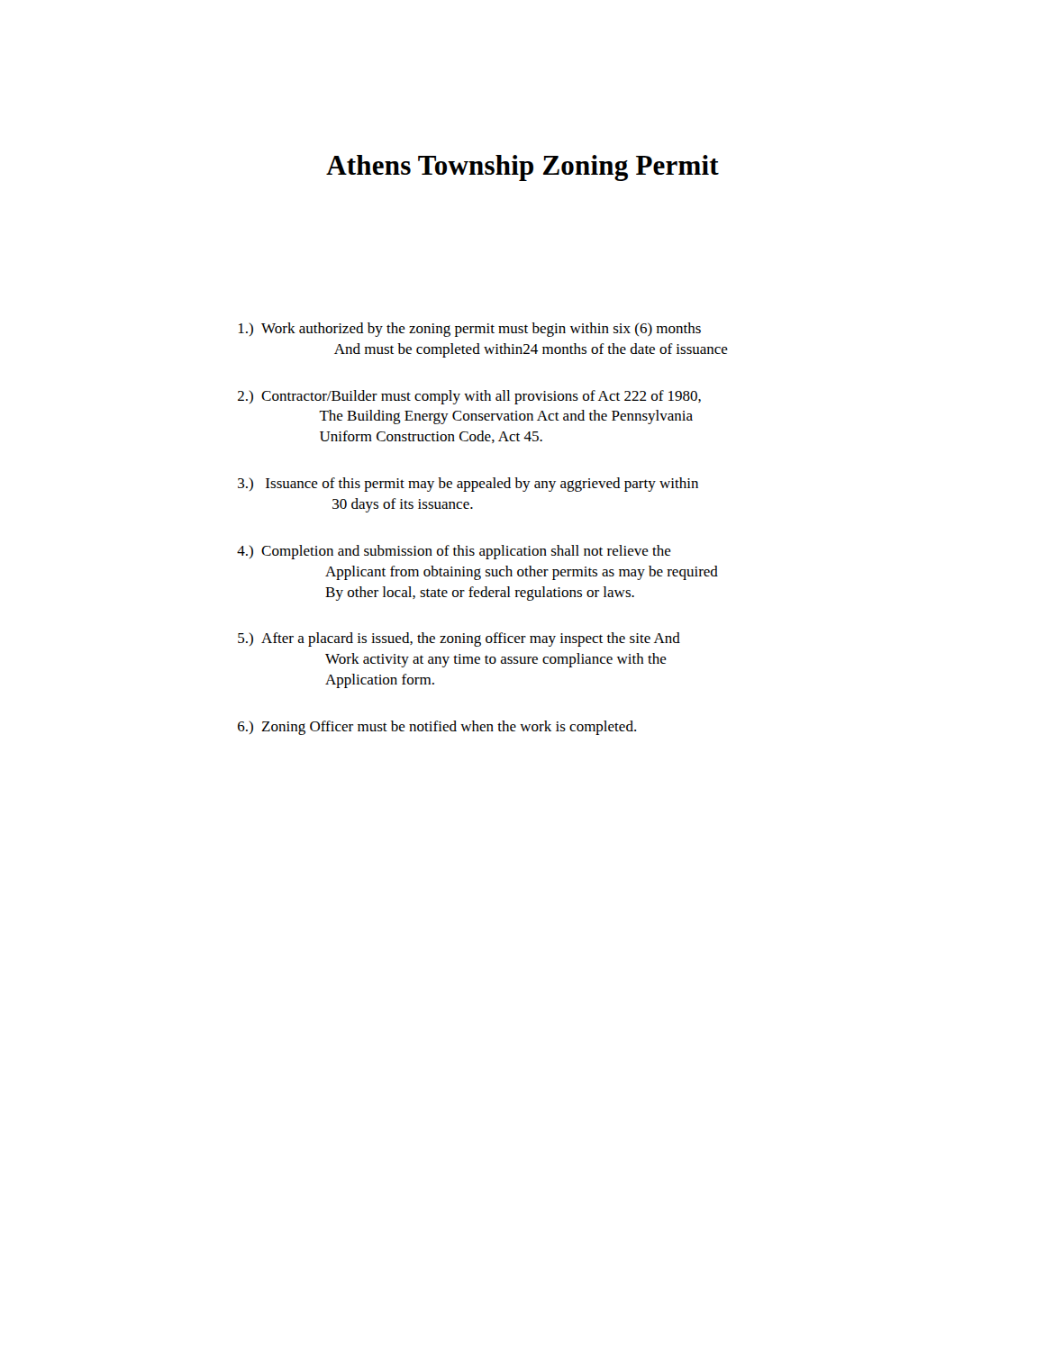Athens Township Zoning Permit
1.) Work authorized by the zoning permit must begin within six (6) months And must be completed within24 months of the date of issuance
2.) Contractor/Builder must comply with all provisions of Act 222 of 1980, The Building Energy Conservation Act and the Pennsylvania Uniform Construction Code, Act 45.
3.) Issuance of this permit may be appealed by any aggrieved party within 30 days of its issuance.
4.) Completion and submission of this application shall not relieve the Applicant from obtaining such other permits as may be required By other local, state or federal regulations or laws.
5.) After a placard is issued, the zoning officer may inspect the site And Work activity at any time to assure compliance with the Application form.
6.) Zoning Officer must be notified when the work is completed.